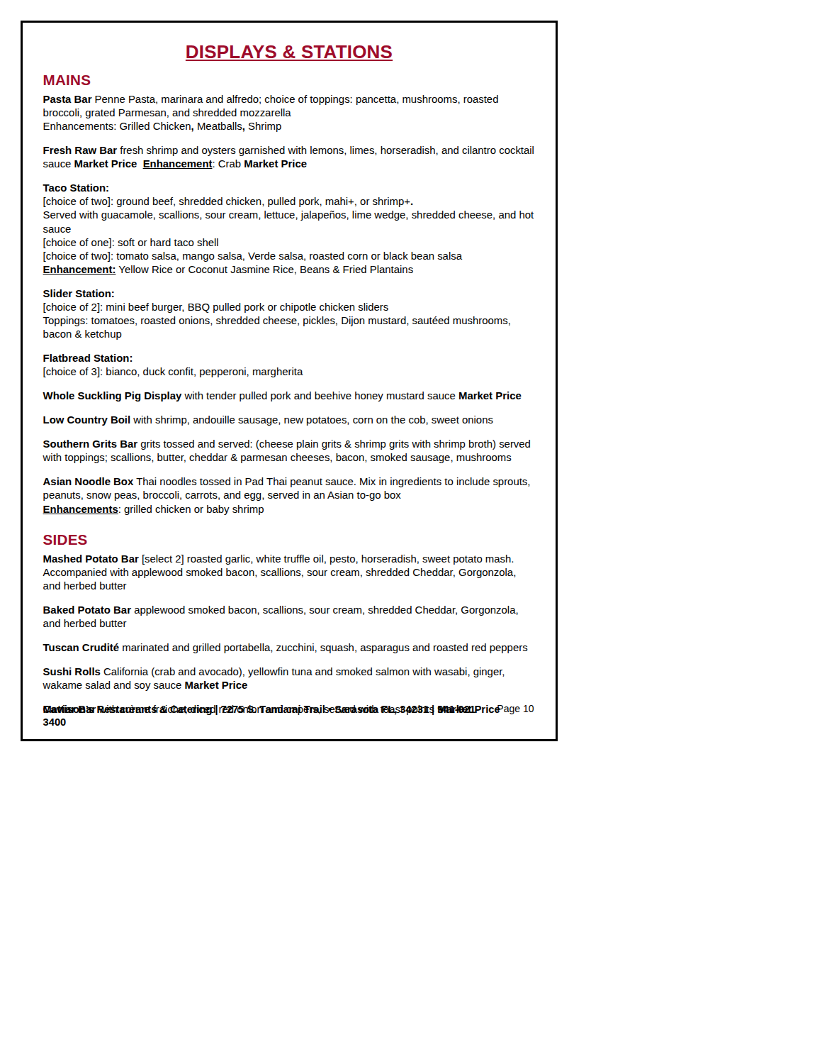DISPLAYS & STATIONS
MAINS
Pasta Bar Penne Pasta, marinara and alfredo; choice of toppings: pancetta, mushrooms, roasted broccoli, grated Parmesan, and shredded mozzarella
Enhancements: Grilled Chicken, Meatballs, Shrimp
Fresh Raw Bar fresh shrimp and oysters garnished with lemons, limes, horseradish, and cilantro cocktail sauce Market Price Enhancement: Crab Market Price
Taco Station:
[choice of two]: ground beef, shredded chicken, pulled pork, mahi+, or shrimp+.
Served with guacamole, scallions, sour cream, lettuce, jalapeños, lime wedge, shredded cheese, and hot sauce
[choice of one]: soft or hard taco shell
[choice of two]: tomato salsa, mango salsa, Verde salsa, roasted corn or black bean salsa
Enhancement: Yellow Rice or Coconut Jasmine Rice, Beans & Fried Plantains
Slider Station:
[choice of 2]: mini beef burger, BBQ pulled pork or chipotle chicken sliders
Toppings: tomatoes, roasted onions, shredded cheese, pickles, Dijon mustard, sautéed mushrooms, bacon & ketchup
Flatbread Station:
[choice of 3]: bianco, duck confit, pepperoni, margherita
Whole Suckling Pig Display with tender pulled pork and beehive honey mustard sauce Market Price
Low Country Boil with shrimp, andouille sausage, new potatoes, corn on the cob, sweet onions
Southern Grits Bar grits tossed and served: (cheese plain grits & shrimp grits with shrimp broth) served with toppings; scallions, butter, cheddar & parmesan cheeses, bacon, smoked sausage, mushrooms
Asian Noodle Box Thai noodles tossed in Pad Thai peanut sauce. Mix in ingredients to include sprouts, peanuts, snow peas, broccoli, carrots, and egg, served in an Asian to-go box
Enhancements: grilled chicken or baby shrimp
SIDES
Mashed Potato Bar [select 2] roasted garlic, white truffle oil, pesto, horseradish, sweet potato mash. Accompanied with applewood smoked bacon, scallions, sour cream, shredded Cheddar, Gorgonzola, and herbed butter
Baked Potato Bar applewood smoked bacon, scallions, sour cream, shredded Cheddar, Gorgonzola, and herbed butter
Tuscan Crudité marinated and grilled portabella, zucchini, squash, asparagus and roasted red peppers
Sushi Rolls California (crab and avocado), yellowfin tuna and smoked salmon with wasabi, ginger, wakame salad and soy sauce Market Price
Caviar Bar with crème fraiche, diced red onion and capers, served with toast points Market Price
Page 10 Mattison’s Restaurants & Catering | 7275 S. Tamiami Trail • Sarasota FL, 34231 | 941-921-3400